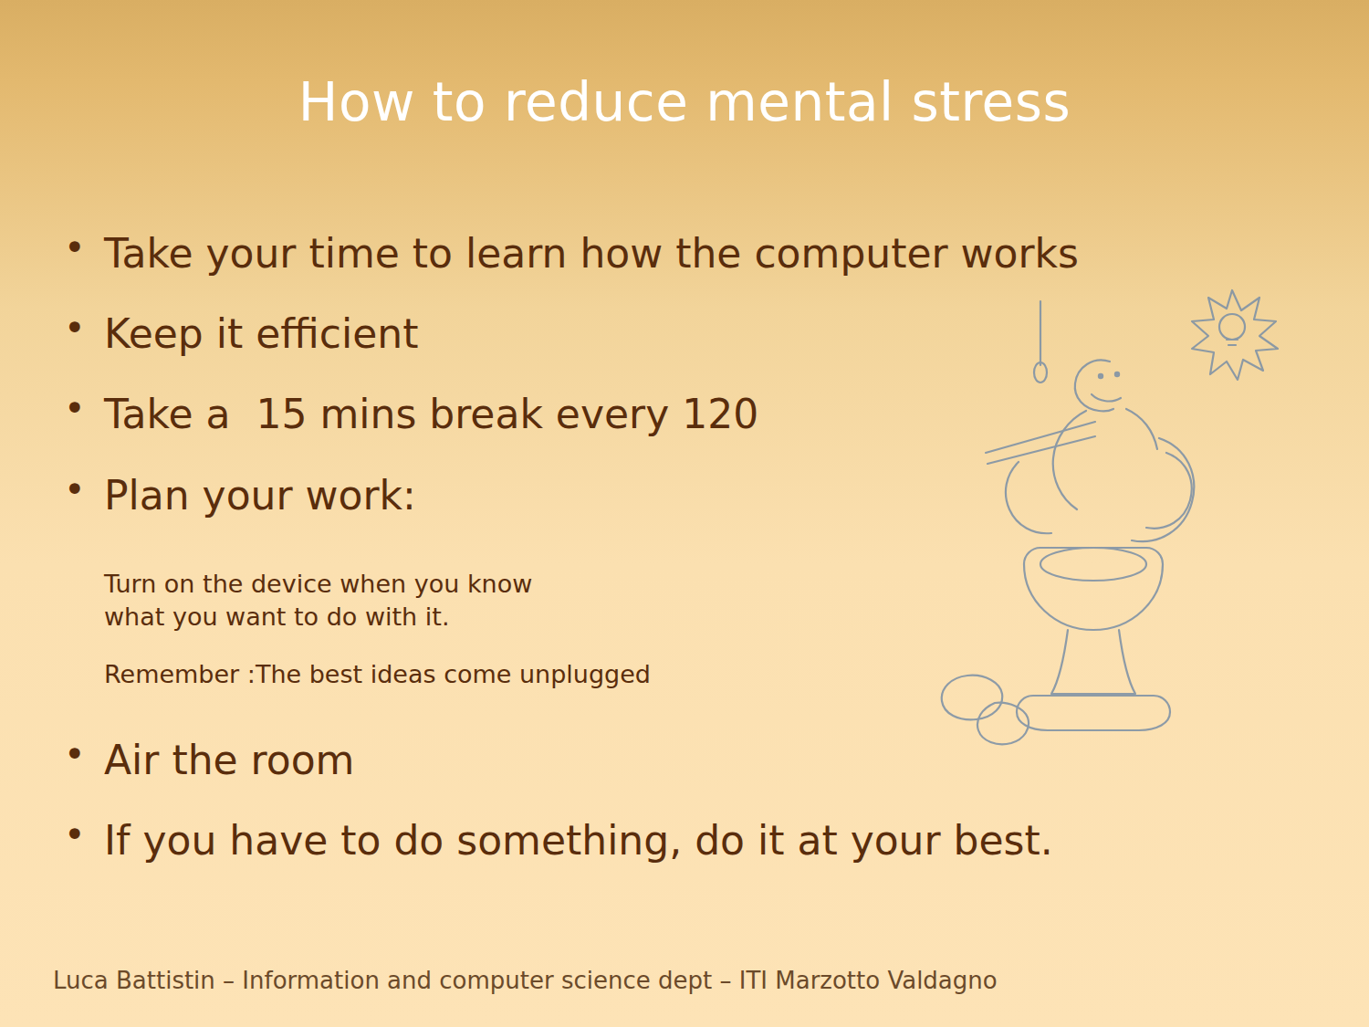How to reduce mental stress
Take your time to learn how the computer works
Keep it efficient
Take a 15 mins break every 120
Plan your work:
Turn on the device when you know
what you want to do with it.
Remember :The best ideas come unplugged
Air the room
If you have to do something, do it at your best.
Luca Battistin – Information and computer science dept – ITI Marzotto Valdagno